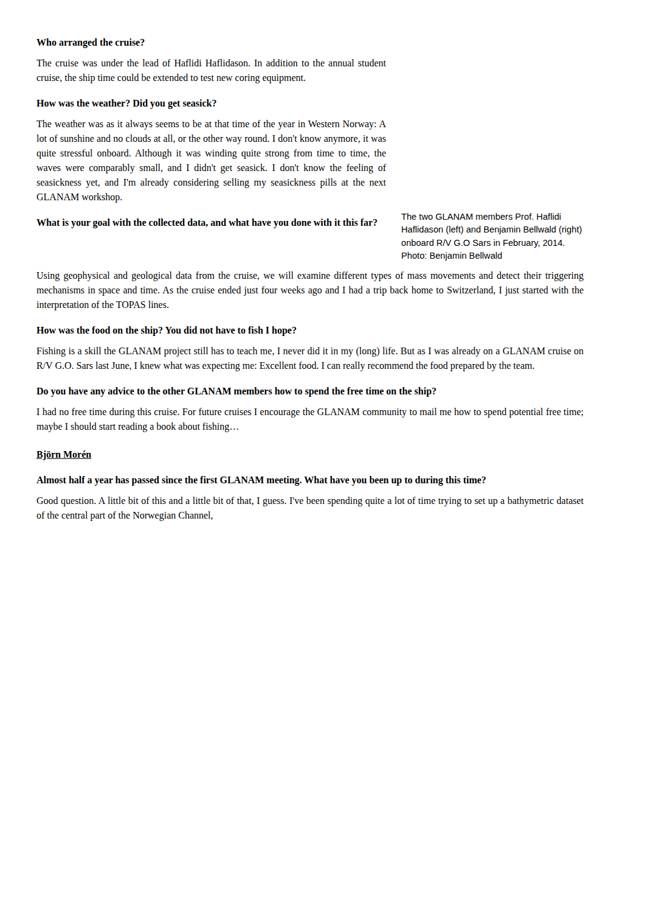The two GLANAM members Prof. Haflidi Haflidason (left) and Benjamin Bellwald (right) onboard R/V G.O Sars in February, 2014. Photo: Benjamin Bellwald
Who arranged the cruise?
The cruise was under the lead of Haflidi Haflidason. In addition to the annual student cruise, the ship time could be extended to test new coring equipment.
How was the weather? Did you get seasick?
The weather was as it always seems to be at that time of the year in Western Norway: A lot of sunshine and no clouds at all, or the other way round. I don't know anymore, it was quite stressful onboard. Although it was winding quite strong from time to time, the waves were comparably small, and I didn't get seasick. I don't know the feeling of seasickness yet, and I'm already considering selling my seasickness pills at the next GLANAM workshop.
What is your goal with the collected data, and what have you done with it this far?
Using geophysical and geological data from the cruise, we will examine different types of mass movements and detect their triggering mechanisms in space and time. As the cruise ended just four weeks ago and I had a trip back home to Switzerland, I just started with the interpretation of the TOPAS lines.
How was the food on the ship? You did not have to fish I hope?
Fishing is a skill the GLANAM project still has to teach me, I never did it in my (long) life. But as I was already on a GLANAM cruise on R/V G.O. Sars last June, I knew what was expecting me: Excellent food. I can really recommend the food prepared by the team.
Do you have any advice to the other GLANAM members how to spend the free time on the ship?
I had no free time during this cruise. For future cruises I encourage the GLANAM community to mail me how to spend potential free time; maybe I should start reading a book about fishing…
Björn Morén
Almost half a year has passed since the first GLANAM meeting. What have you been up to during this time?
Good question. A little bit of this and a little bit of that, I guess. I've been spending quite a lot of time trying to set up a bathymetric dataset of the central part of the Norwegian Channel,